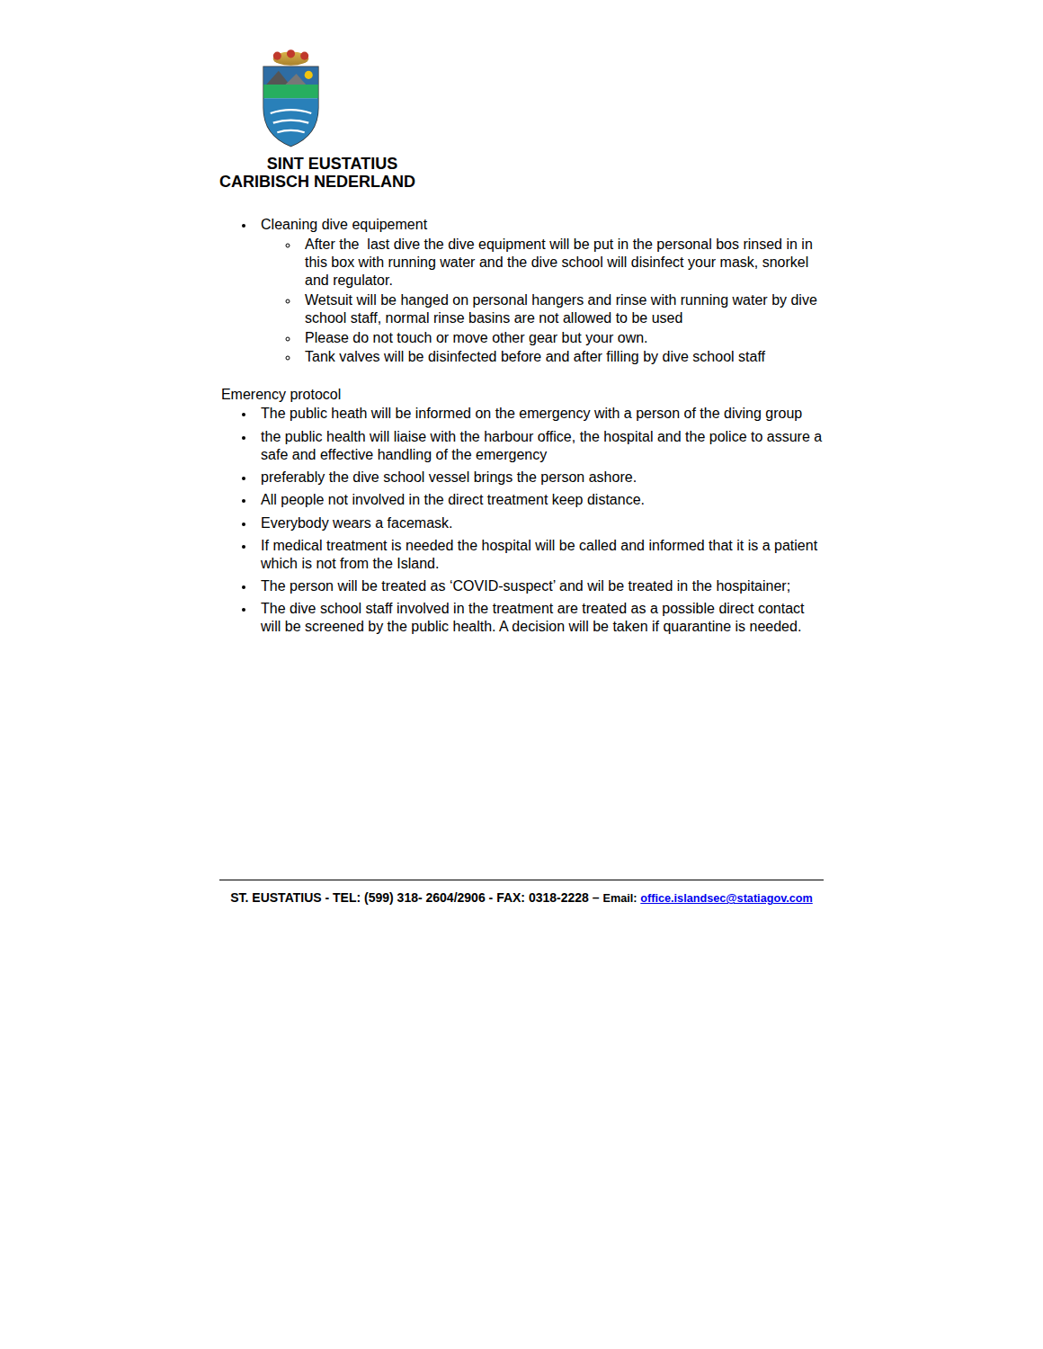SINT EUSTATIUS CARIBISCH NEDERLAND
Cleaning dive equipement
After the last dive the dive equipment will be put in the personal bos rinsed in in this box with running water and the dive school will disinfect your mask, snorkel and regulator.
Wetsuit will be hanged on personal hangers and rinse with running water by dive school staff, normal rinse basins are not allowed to be used
Please do not touch or move other gear but your own.
Tank valves will be disinfected before and after filling by dive school staff
Emerency protocol
The public heath will be informed on the emergency with a person of the diving group
the public health will liaise with the harbour office, the hospital and the police to assure a safe and effective handling of the emergency
preferably the dive school vessel brings the person ashore.
All people not involved in the direct treatment keep distance.
Everybody wears a facemask.
If medical treatment is needed the hospital will be called and informed that it is a patient which is not from the Island.
The person will be treated as ‘COVID-suspect’ and wil be treated in the hospitainer;
The dive school staff involved in the treatment are treated as a possible direct contact will be screened by the public health. A decision will be taken if quarantine is needed.
ST. EUSTATIUS - TEL: (599) 318- 2604/2906 - FAX: 0318-2228 – Email: office.islandsec@statiagov.com